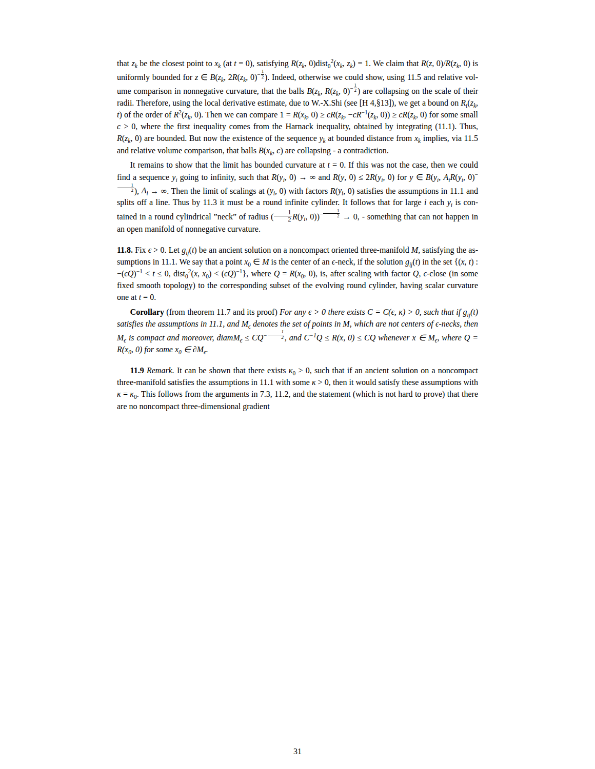that zk be the closest point to xk (at t = 0), satisfying R(zk, 0)dist02(xk, zk) = 1. We claim that R(z, 0)/R(zk, 0) is uniformly bounded for z ∈ B(zk, 2R(zk, 0)−12). Indeed, otherwise we could show, using 11.5 and relative volume comparison in nonnegative curvature, that the balls B(zk, R(zk, 0)−12) are collapsing on the scale of their radii. Therefore, using the local derivative estimate, due to W.-X.Shi (see [H 4,§13]), we get a bound on Rt(zk, t) of the order of R2(zk, 0). Then we can compare 1 = R(xk, 0) ≥ cR(zk, −cR−1(zk, 0)) ≥ cR(zk, 0) for some small c > 0, where the first inequality comes from the Harnack inequality, obtained by integrating (11.1). Thus, R(zk, 0) are bounded. But now the existence of the sequence yk at bounded distance from xk implies, via 11.5 and relative volume comparison, that balls B(xk, c) are collapsing - a contradiction.
It remains to show that the limit has bounded curvature at t = 0. If this was not the case, then we could find a sequence yi going to infinity, such that R(yi, 0) → ∞ and R(y, 0) ≤ 2R(yi, 0) for y ∈ B(yi, AiR(yi, 0)−12), Ai → ∞. Then the limit of scalings at (yi, 0) with factors R(yi, 0) satisfies the assumptions in 11.1 and splits off a line. Thus by 11.3 it must be a round infinite cylinder. It follows that for large i each yi is contained in a round cylindrical ”neck” of radius (12 R(yi, 0))−12 → 0, - something that can not happen in an open manifold of nonnegative curvature.
11.8. Fix ϵ > 0. Let gij(t) be an ancient solution on a noncompact oriented three-manifold M, satisfying the assumptions in 11.1. We say that a point x0 ∈ M is the center of an ϵ-neck, if the solution gij(t) in the set {(x, t) : −(ϵQ)−1 < t ≤ 0, dist02(x, x0) < (ϵQ)−1}, where Q = R(x0, 0), is, after scaling with factor Q, ϵ-close (in some fixed smooth topology) to the corresponding subset of the evolving round cylinder, having scalar curvature one at t = 0.
Corollary (from theorem 11.7 and its proof) For any ϵ > 0 there exists C = C(ϵ, κ) > 0, such that if gij(t) satisfies the assumptions in 11.1, and Mϵ denotes the set of points in M, which are not centers of ϵ-necks, then Mϵ is compact and moreover, diamMϵ ≤ CQ−12, and C−1Q ≤ R(x, 0) ≤ CQ whenever x ∈ Mϵ, where Q = R(x0, 0) for some x0 ∈ ∂Mϵ.
11.9 Remark. It can be shown that there exists κ0 > 0, such that if an ancient solution on a noncompact three-manifold satisfies the assumptions in 11.1 with some κ > 0, then it would satisfy these assumptions with κ = κ0. This follows from the arguments in 7.3, 11.2, and the statement (which is not hard to prove) that there are no noncompact three-dimensional gradient
31